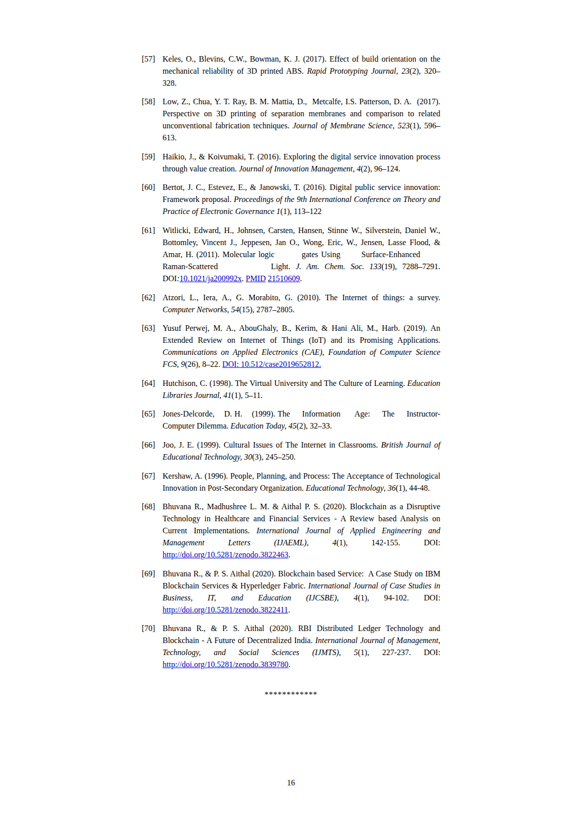[57] Keles, O., Blevins, C.W., Bowman, K. J. (2017). Effect of build orientation on the mechanical reliability of 3D printed ABS. Rapid Prototyping Journal, 23(2), 320–328.
[58] Low, Z., Chua, Y. T. Ray, B. M. Mattia, D., Metcalfe, I.S. Patterson, D. A. (2017). Perspective on 3D printing of separation membranes and comparison to related unconventional fabrication techniques. Journal of Membrane Science, 523(1), 596–613.
[59] Haikio, J., & Koivumaki, T. (2016). Exploring the digital service innovation process through value creation. Journal of Innovation Management, 4(2), 96–124.
[60] Bertot, J. C., Estevez, E., & Janowski, T. (2016). Digital public service innovation: Framework proposal. Proceedings of the 9th International Conference on Theory and Practice of Electronic Governance 1(1), 113–122
[61] Witlicki, Edward, H., Johnsen, Carsten, Hansen, Stinne W., Silverstein, Daniel W., Bottomley, Vincent J., Jeppesen, Jan O., Wong, Eric, W., Jensen, Lasse Flood, & Amar, H. (2011). Molecular logic gates Using Surface-Enhanced Raman-Scattered Light. J. Am. Chem. Soc. 133(19), 7288–7291. DOI: 10.1021/ja200992x. PMID 21510609.
[62] Atzori, L., Iera, A., G. Morabito, G. (2010). The Internet of things: a survey. Computer Networks, 54(15), 2787–2805.
[63] Yusuf Perwej, M. A., AbouGhaly, B., Kerim, & Hani Ali, M., Harb. (2019). An Extended Review on Internet of Things (IoT) and its Promising Applications. Communications on Applied Electronics (CAE), Foundation of Computer Science FCS, 9(26), 8–22. DOI: 10.512/case2019652812.
[64] Hutchison, C. (1998). The Virtual University and The Culture of Learning. Education Libraries Journal, 41(1), 5–11.
[65] Jones-Delcorde, D. H. (1999). The Information Age: The Instructor-Computer Dilemma. Education Today, 45(2), 32–33.
[66] Joo, J. E. (1999). Cultural Issues of The Internet in Classrooms. British Journal of Educational Technology, 30(3), 245–250.
[67] Kershaw, A. (1996). People, Planning, and Process: The Acceptance of Technological Innovation in Post-Secondary Organization. Educational Technology, 36(1), 44-48.
[68] Bhuvana R., Madhushree L. M. & Aithal P. S. (2020). Blockchain as a Disruptive Technology in Healthcare and Financial Services - A Review based Analysis on Current Implementations. International Journal of Applied Engineering and Management Letters (IJAEML), 4(1), 142-155. DOI: http://doi.org/10.5281/zenodo.3822463.
[69] Bhuvana R., & P. S. Aithal (2020). Blockchain based Service: A Case Study on IBM Blockchain Services & Hyperledger Fabric. International Journal of Case Studies in Business, IT, and Education (IJCSBE), 4(1), 94-102. DOI: http://doi.org/10.5281/zenodo.3822411.
[70] Bhuvana R., & P. S. Aithal (2020). RBI Distributed Ledger Technology and Blockchain - A Future of Decentralized India. International Journal of Management, Technology, and Social Sciences (IJMTS), 5(1), 227-237. DOI: http://doi.org/10.5281/zenodo.3839780.
************
16